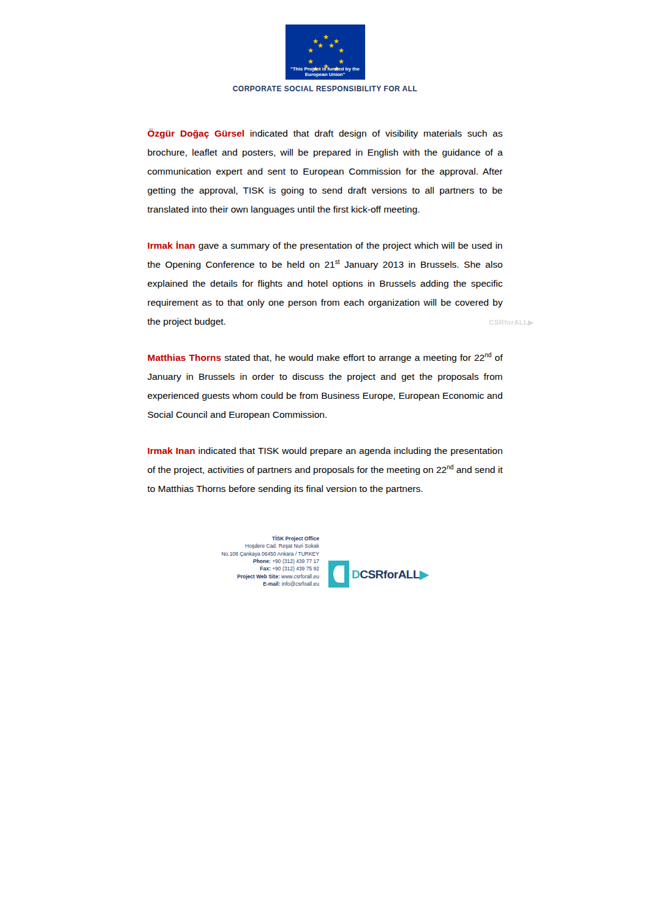★ ★ ★ ★ ★ ★ ★ ★ ★ ★ ★ ★
"This Project is funded by the
European Union"
CORPORATE SOCIAL RESPONSIBILITY FOR ALL
Özgür Doğaç Gürsel indicated that draft design of visibility materials such as brochure, leaflet and posters, will be prepared in English with the guidance of a communication expert and sent to European Commission for the approval. After getting the approval, TISK is going to send draft versions to all partners to be translated into their own languages until the first kick-off meeting.
Irmak İnan gave a summary of the presentation of the project which will be used in the Opening Conference to be held on 21st January 2013 in Brussels. She also explained the details for flights and hotel options in Brussels adding the specific requirement as to that only one person from each organization will be covered by the project budget.
Matthias Thorns stated that, he would make effort to arrange a meeting for 22nd of January in Brussels in order to discuss the project and get the proposals from experienced guests whom could be from Business Europe, European Economic and Social Council and European Commission.
Irmak Inan indicated that TISK would prepare an agenda including the presentation of the project, activities of partners and proposals for the meeting on 22nd and send it to Matthias Thorns before sending its final version to the partners.
CSRforALL▶
TİSK Project Office
Hoşdere Cad. Reşat Nuri Sokak
No.108 Çankaya 06450 Ankara / TURKEY
Phone: +90 (312) 439 77 17
Fax: +90 (312) 439 75 92
Project Web Site: www.csrforall.eu
E-mail: info@csrfoall.eu
DCSRforALL▶